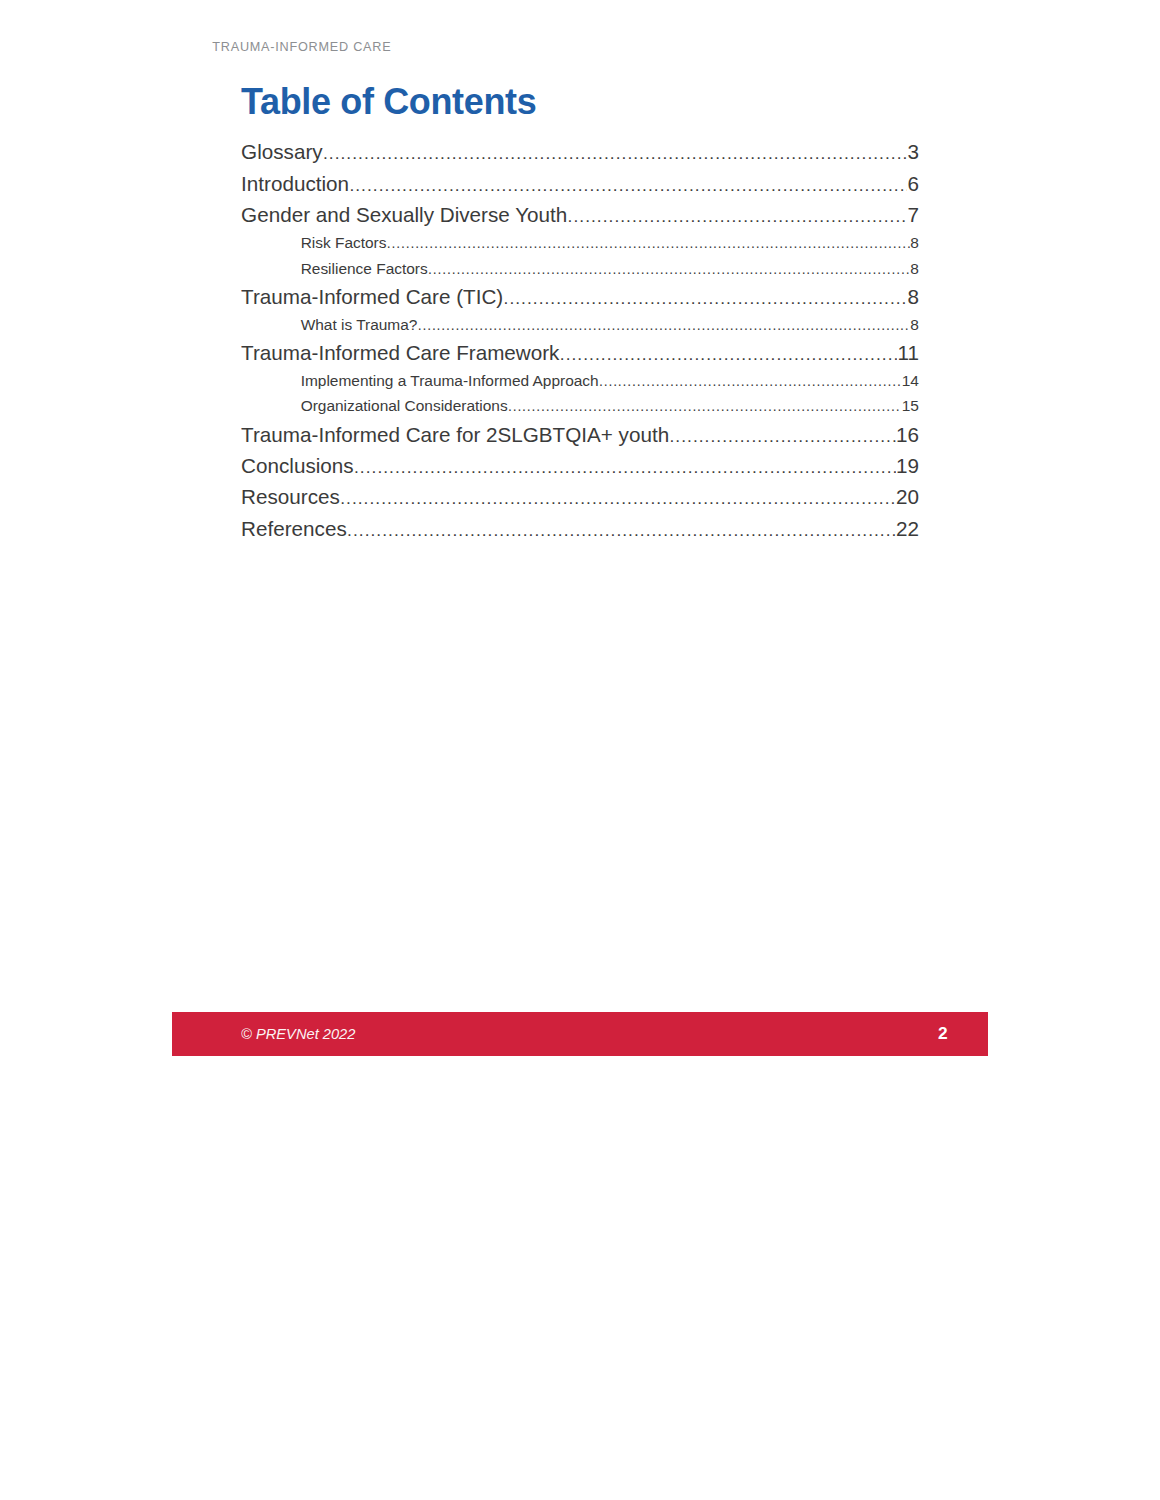Trauma-Informed Care
Table of Contents
Glossary .................................................................................................................................................. 3
Introduction .......................................................................................................................................... 6
Gender and Sexually Diverse Youth ................................................................................................. 7
Risk Factors ................................................................................................................................. 8
Resilience Factors ....................................................................................................................... 8
Trauma-Informed Care (TIC) ......................................................................................................... 8
What is Trauma? ......................................................................................................................... 8
Trauma-Informed Care Framework .............................................................................................. 11
Implementing a Trauma-Informed Approach ....................................................................... 14
Organizational Considerations ....................................................................................... 15
Trauma-Informed Care for 2SLGBTQIA+ youth ................................................................. 16
Conclusions ....................................................................................................................................... 19
Resources .......................................................................................................................................... 20
References ........................................................................................................................................ 22
© PREVNet 2022 2